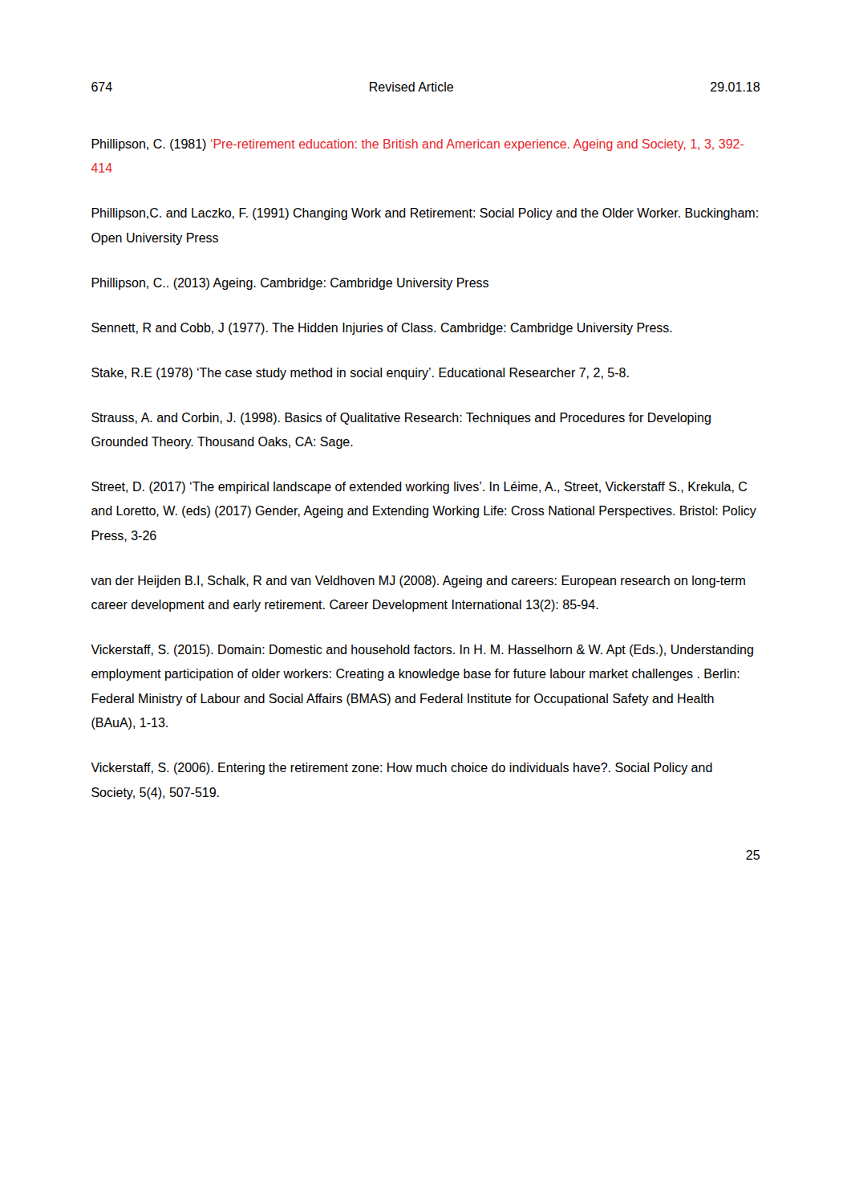674 Revised Article 29.01.18
Phillipson, C. (1981) ‘Pre-retirement education: the British and American experience. Ageing and Society, 1, 3, 392-414
Phillipson,C. and Laczko, F. (1991) Changing Work and Retirement: Social Policy and the Older Worker. Buckingham: Open University Press
Phillipson, C.. (2013) Ageing. Cambridge: Cambridge University Press
Sennett, R and Cobb, J (1977). The Hidden Injuries of Class. Cambridge: Cambridge University Press.
Stake, R.E (1978) ‘The case study method in social enquiry’. Educational Researcher 7, 2, 5-8.
Strauss, A. and Corbin, J. (1998). Basics of Qualitative Research: Techniques and Procedures for Developing Grounded Theory. Thousand Oaks, CA: Sage.
Street, D. (2017) ‘The empirical landscape of extended working lives’. In Léime, A., Street, Vickerstaff S., Krekula, C and Loretto, W. (eds) (2017) Gender, Ageing and Extending Working Life: Cross National Perspectives. Bristol: Policy Press, 3-26
van der Heijden B.I, Schalk, R and van Veldhoven MJ (2008). Ageing and careers: European research on long-term career development and early retirement. Career Development International 13(2): 85-94.
Vickerstaff, S. (2015). Domain: Domestic and household factors. In H. M. Hasselhorn & W. Apt (Eds.), Understanding employment participation of older workers: Creating a knowledge base for future labour market challenges . Berlin: Federal Ministry of Labour and Social Affairs (BMAS) and Federal Institute for Occupational Safety and Health (BAuA), 1-13.
Vickerstaff, S. (2006). Entering the retirement zone: How much choice do individuals have?. Social Policy and Society, 5(4), 507-519.
25